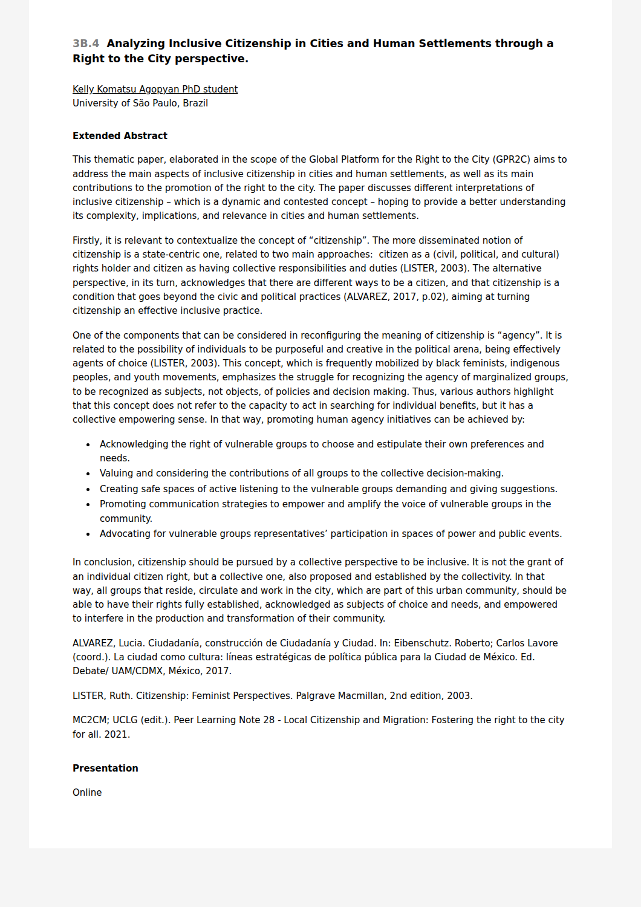3B.4 Analyzing Inclusive Citizenship in Cities and Human Settlements through a Right to the City perspective.
Kelly Komatsu Agopyan PhD student
University of São Paulo, Brazil
Extended Abstract
This thematic paper, elaborated in the scope of the Global Platform for the Right to the City (GPR2C) aims to address the main aspects of inclusive citizenship in cities and human settlements, as well as its main contributions to the promotion of the right to the city. The paper discusses different interpretations of inclusive citizenship – which is a dynamic and contested concept – hoping to provide a better understanding its complexity, implications, and relevance in cities and human settlements.
Firstly, it is relevant to contextualize the concept of “citizenship”. The more disseminated notion of citizenship is a state-centric one, related to two main approaches: citizen as a (civil, political, and cultural) rights holder and citizen as having collective responsibilities and duties (LISTER, 2003). The alternative perspective, in its turn, acknowledges that there are different ways to be a citizen, and that citizenship is a condition that goes beyond the civic and political practices (ALVAREZ, 2017, p.02), aiming at turning citizenship an effective inclusive practice.
One of the components that can be considered in reconfiguring the meaning of citizenship is “agency”. It is related to the possibility of individuals to be purposeful and creative in the political arena, being effectively agents of choice (LISTER, 2003). This concept, which is frequently mobilized by black feminists, indigenous peoples, and youth movements, emphasizes the struggle for recognizing the agency of marginalized groups, to be recognized as subjects, not objects, of policies and decision making. Thus, various authors highlight that this concept does not refer to the capacity to act in searching for individual benefits, but it has a collective empowering sense. In that way, promoting human agency initiatives can be achieved by:
Acknowledging the right of vulnerable groups to choose and estipulate their own preferences and needs.
Valuing and considering the contributions of all groups to the collective decision-making.
Creating safe spaces of active listening to the vulnerable groups demanding and giving suggestions.
Promoting communication strategies to empower and amplify the voice of vulnerable groups in the community.
Advocating for vulnerable groups representatives’ participation in spaces of power and public events.
In conclusion, citizenship should be pursued by a collective perspective to be inclusive. It is not the grant of an individual citizen right, but a collective one, also proposed and established by the collectivity. In that way, all groups that reside, circulate and work in the city, which are part of this urban community, should be able to have their rights fully established, acknowledged as subjects of choice and needs, and empowered to interfere in the production and transformation of their community.
ALVAREZ, Lucia. Ciudadanía, construcción de Ciudadanía y Ciudad. In: Eibenschutz. Roberto; Carlos Lavore (coord.). La ciudad como cultura: líneas estratégicas de política pública para la Ciudad de México. Ed. Debate/ UAM/CDMX, México, 2017.
LISTER, Ruth. Citizenship: Feminist Perspectives. Palgrave Macmillan, 2nd edition, 2003.
MC2CM; UCLG (edit.). Peer Learning Note 28 - Local Citizenship and Migration: Fostering the right to the city for all. 2021.
Presentation
Online